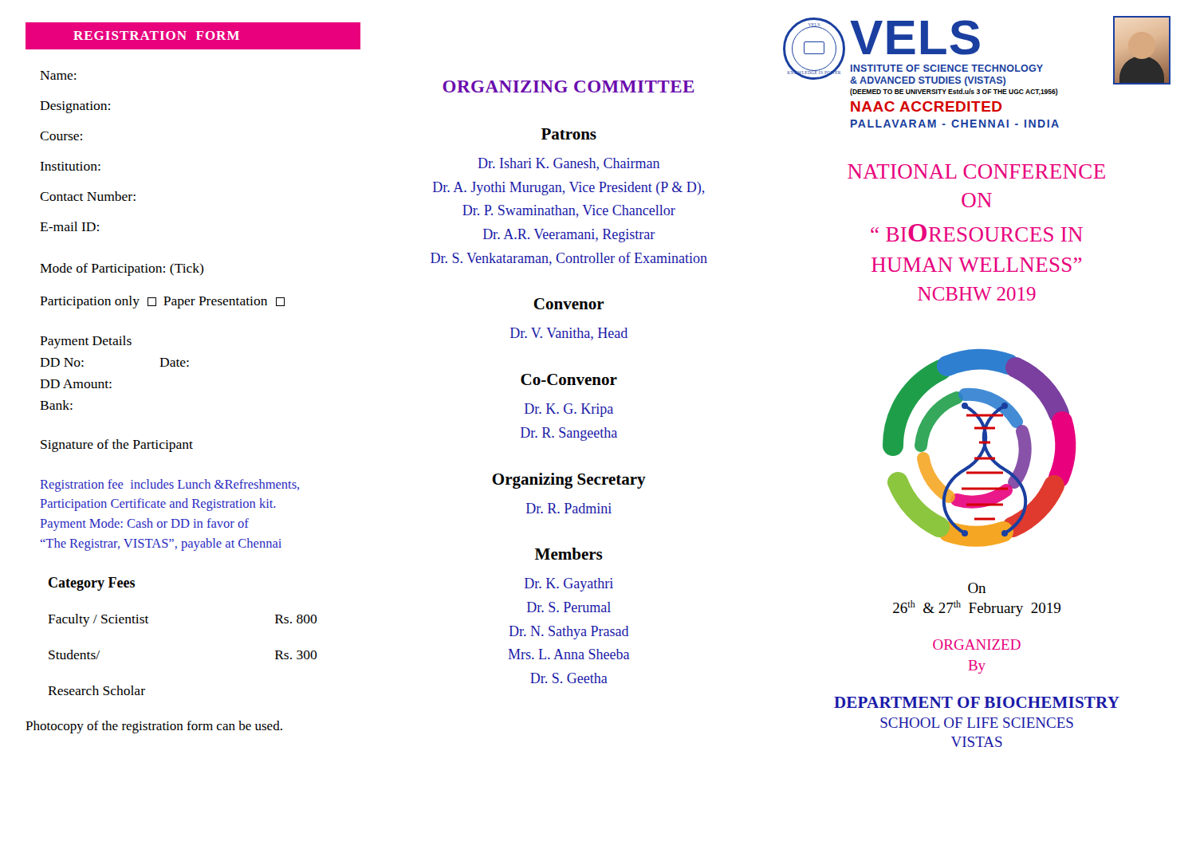REGISTRATION FORM
Name:
Designation:
Course:
Institution:
Contact Number:
E-mail ID:
Mode of Participation: (Tick)
Participation only Paper Presentation
Payment Details
DD No: Date:
DD Amount:
Bank:
Signature of the Participant
Registration fee includes Lunch &Refreshments,
Participation Certificate and Registration kit.
Payment Mode: Cash or DD in favor of
“The Registrar, VISTAS”, payable at Chennai
Category Fees
| Faculty / Scientist | Rs. 800 |
| Students/ | Rs. 300 |
| Research Scholar | |
Photocopy of the registration form can be used.
ORGANIZING COMMITTEE
Patrons
Dr. Ishari K. Ganesh, Chairman
Dr. A. Jyothi Murugan, Vice President (P & D),
Dr. P. Swaminathan, Vice Chancellor
Dr. A.R. Veeramani, Registrar
Dr. S. Venkataraman, Controller of Examination
Convenor
Dr. V. Vanitha, Head
Co-Convenor
Dr. K. G. Kripa
Dr. R. Sangeetha
Organizing Secretary
Dr. R. Padmini
Members
Dr. K. Gayathri
Dr. S. Perumal
Dr. N. Sathya Prasad
Mrs. L. Anna Sheeba
Dr. S. Geetha
VELS
KNOWLEDGE IS POWER
VELS
INSTITUTE OF SCIENCE TECHNOLOGY
& ADVANCED STUDIES (VISTAS)
(DEEMED TO BE UNIVERSITY Estd.u/s 3 OF THE UGC ACT,1956)
NAAC ACCREDITED
PALLAVARAM - CHENNAI - INDIA
NATIONAL CONFERENCE
ON
“ BIORESOURCES IN
HUMAN WELLNESS”
NCBHW 2019
On
26th & 27th February 2019
ORGANIZED
By
DEPARTMENT OF BIOCHEMISTRY
SCHOOL OF LIFE SCIENCES
VISTAS